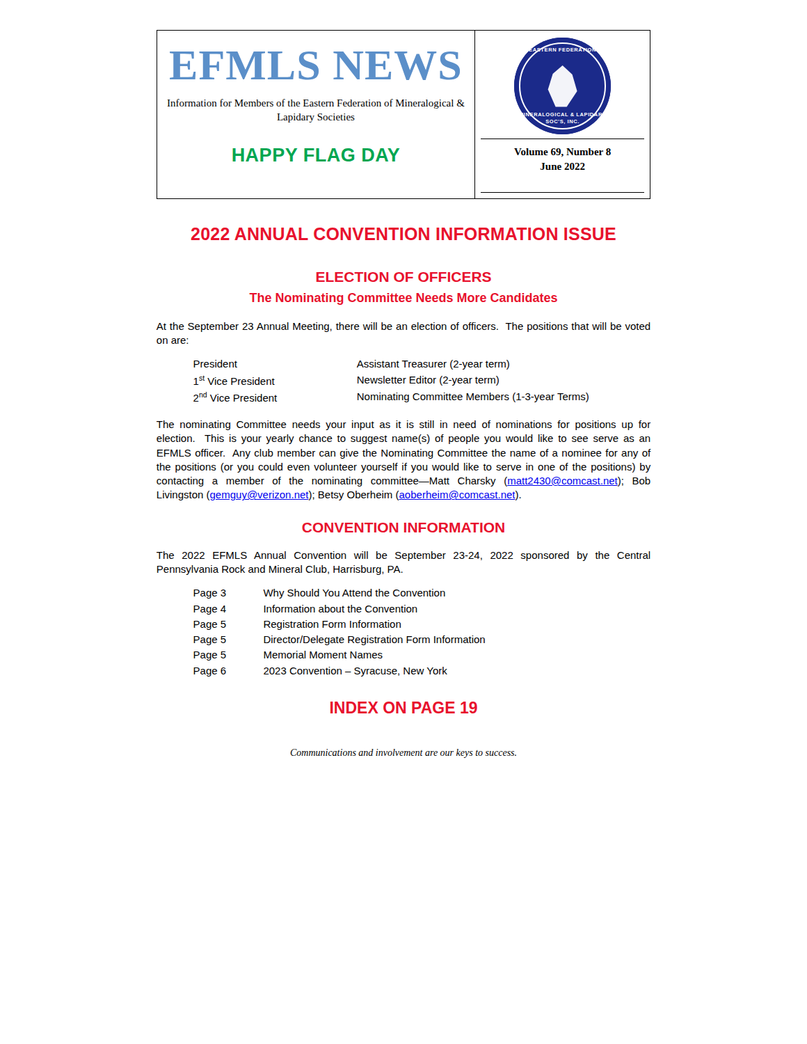EFMLS NEWS
Information for Members of the Eastern Federation of Mineralogical & Lapidary Societies
HAPPY FLAG DAY
· EASTERN FEDERATION ·
MINERALOGICAL & LAPIDARY SOC'S, INC.
Volume 69, Number 8
June 2022
2022 ANNUAL CONVENTION INFORMATION ISSUE
ELECTION OF OFFICERS
The Nominating Committee Needs More Candidates
At the September 23 Annual Meeting, there will be an election of officers. The positions that will be voted on are:
| President | Assistant Treasurer (2-year term) |
| 1 st Vice President | Newsletter Editor (2-year term) |
| 2 nd Vice President | Nominating Committee Members (1-3-year Terms) |
The nominating Committee needs your input as it is still in need of nominations for positions up for election. This is your yearly chance to suggest name(s) of people you would like to see serve as an EFMLS officer. Any club member can give the Nominating Committee the name of a nominee for any of the positions (or you could even volunteer yourself if you would like to serve in one of the positions) by contacting a member of the nominating committee—Matt Charsky (matt2430@comcast.net); Bob Livingston (gemguy@verizon.net); Betsy Oberheim (aoberheim@comcast.net).
CONVENTION INFORMATION
The 2022 EFMLS Annual Convention will be September 23-24, 2022 sponsored by the Central Pennsylvania Rock and Mineral Club, Harrisburg, PA.
| Page 3 | Why Should You Attend the Convention |
| Page 4 | Information about the Convention |
| Page 5 | Registration Form Information |
| Page 5 | Director/Delegate Registration Form Information |
| Page 5 | Memorial Moment Names |
| Page 6 | 2023 Convention – Syracuse, New York |
INDEX ON PAGE 19
Communications and involvement are our keys to success.